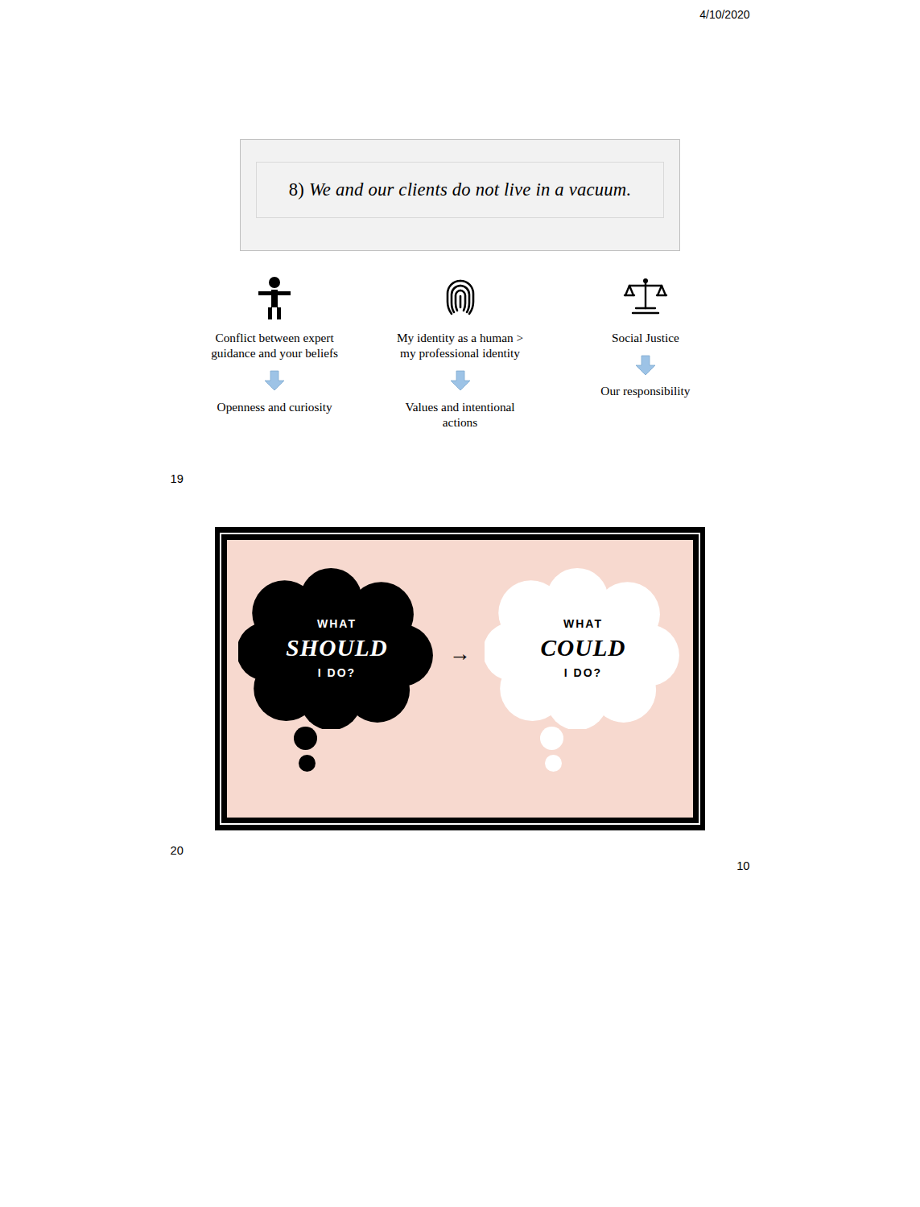4/10/2020
8) We and our clients do not live in a vacuum.
Conflict between expert guidance and your beliefs
Openness and curiosity
My identity as a human > my professional identity
Values and intentional actions
Social Justice
Our responsibility
19
WHAT
SHOULD
I DO?
→
WHAT
COULD
I DO?
20
10